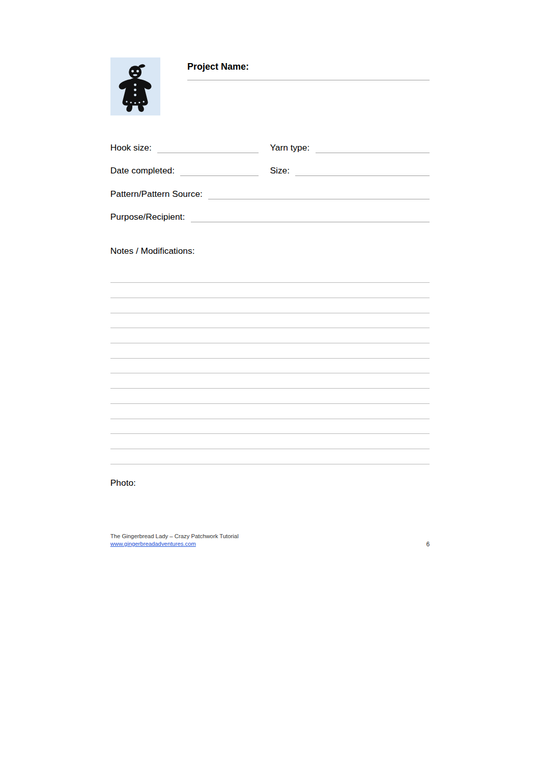Project Name:
Hook size:
Yarn type:
Date completed:
Size:
Pattern/Pattern Source:
Purpose/Recipient:
Notes / Modifications:
Photo:
The Gingerbread Lady – Crazy Patchwork Tutorial
www.gingerbreadadventures.com
6